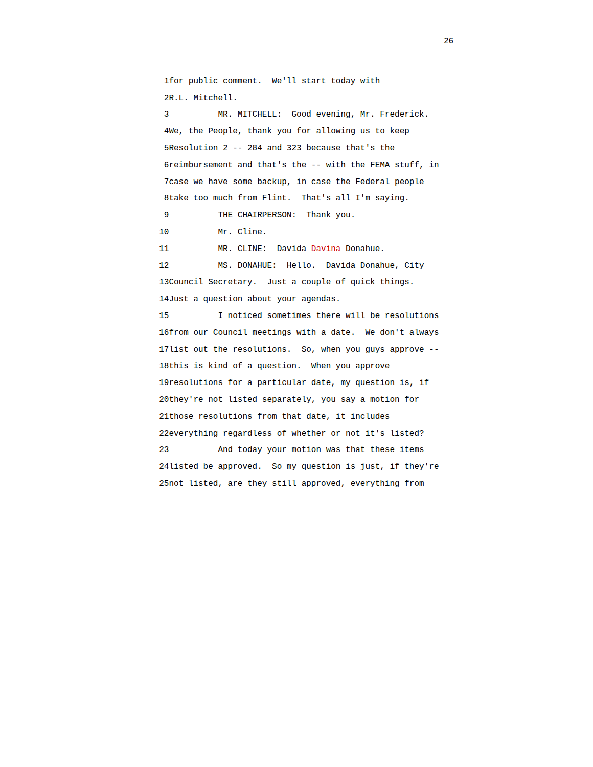26
| 1 | for public comment. We'll start today with |
| 2 | R.L. Mitchell. |
| 3 | MR. MITCHELL: Good evening, Mr. Frederick. |
| 4 | We, the People, thank you for allowing us to keep |
| 5 | Resolution 2 -- 284 and 323 because that's the |
| 6 | reimbursement and that's the -- with the FEMA stuff, in |
| 7 | case we have some backup, in case the Federal people |
| 8 | take too much from Flint. That's all I'm saying. |
| 9 | THE CHAIRPERSON: Thank you. |
| 10 | Mr. Cline. |
| 11 | MR. CLINE: Davida Davina Donahue. |
| 12 | MS. DONAHUE: Hello. Davida Donahue, City |
| 13 | Council Secretary. Just a couple of quick things. |
| 14 | Just a question about your agendas. |
| 15 | I noticed sometimes there will be resolutions |
| 16 | from our Council meetings with a date. We don't always |
| 17 | list out the resolutions. So, when you guys approve -- |
| 18 | this is kind of a question. When you approve |
| 19 | resolutions for a particular date, my question is, if |
| 20 | they're not listed separately, you say a motion for |
| 21 | those resolutions from that date, it includes |
| 22 | everything regardless of whether or not it's listed? |
| 23 | And today your motion was that these items |
| 24 | listed be approved. So my question is just, if they're |
| 25 | not listed, are they still approved, everything from |